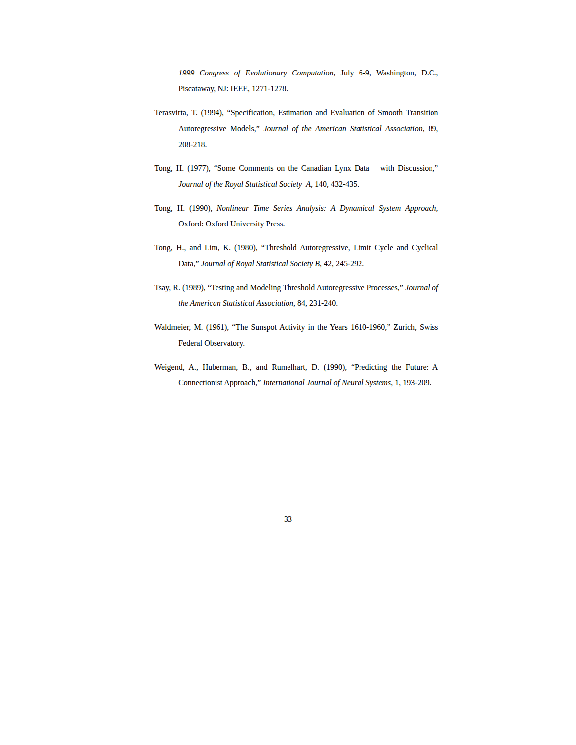1999 Congress of Evolutionary Computation, July 6-9, Washington, D.C., Piscataway, NJ: IEEE, 1271-1278.
Terasvirta, T. (1994), “Specification, Estimation and Evaluation of Smooth Transition Autoregressive Models,” Journal of the American Statistical Association, 89, 208-218.
Tong, H. (1977), “Some Comments on the Canadian Lynx Data – with Discussion,” Journal of the Royal Statistical Society A, 140, 432-435.
Tong, H. (1990), Nonlinear Time Series Analysis: A Dynamical System Approach, Oxford: Oxford University Press.
Tong, H., and Lim, K. (1980), “Threshold Autoregressive, Limit Cycle and Cyclical Data,” Journal of Royal Statistical Society B, 42, 245-292.
Tsay, R. (1989), “Testing and Modeling Threshold Autoregressive Processes,” Journal of the American Statistical Association, 84, 231-240.
Waldmeier, M. (1961), “The Sunspot Activity in the Years 1610-1960,” Zurich, Swiss Federal Observatory.
Weigend, A., Huberman, B., and Rumelhart, D. (1990), “Predicting the Future: A Connectionist Approach,” International Journal of Neural Systems, 1, 193-209.
33